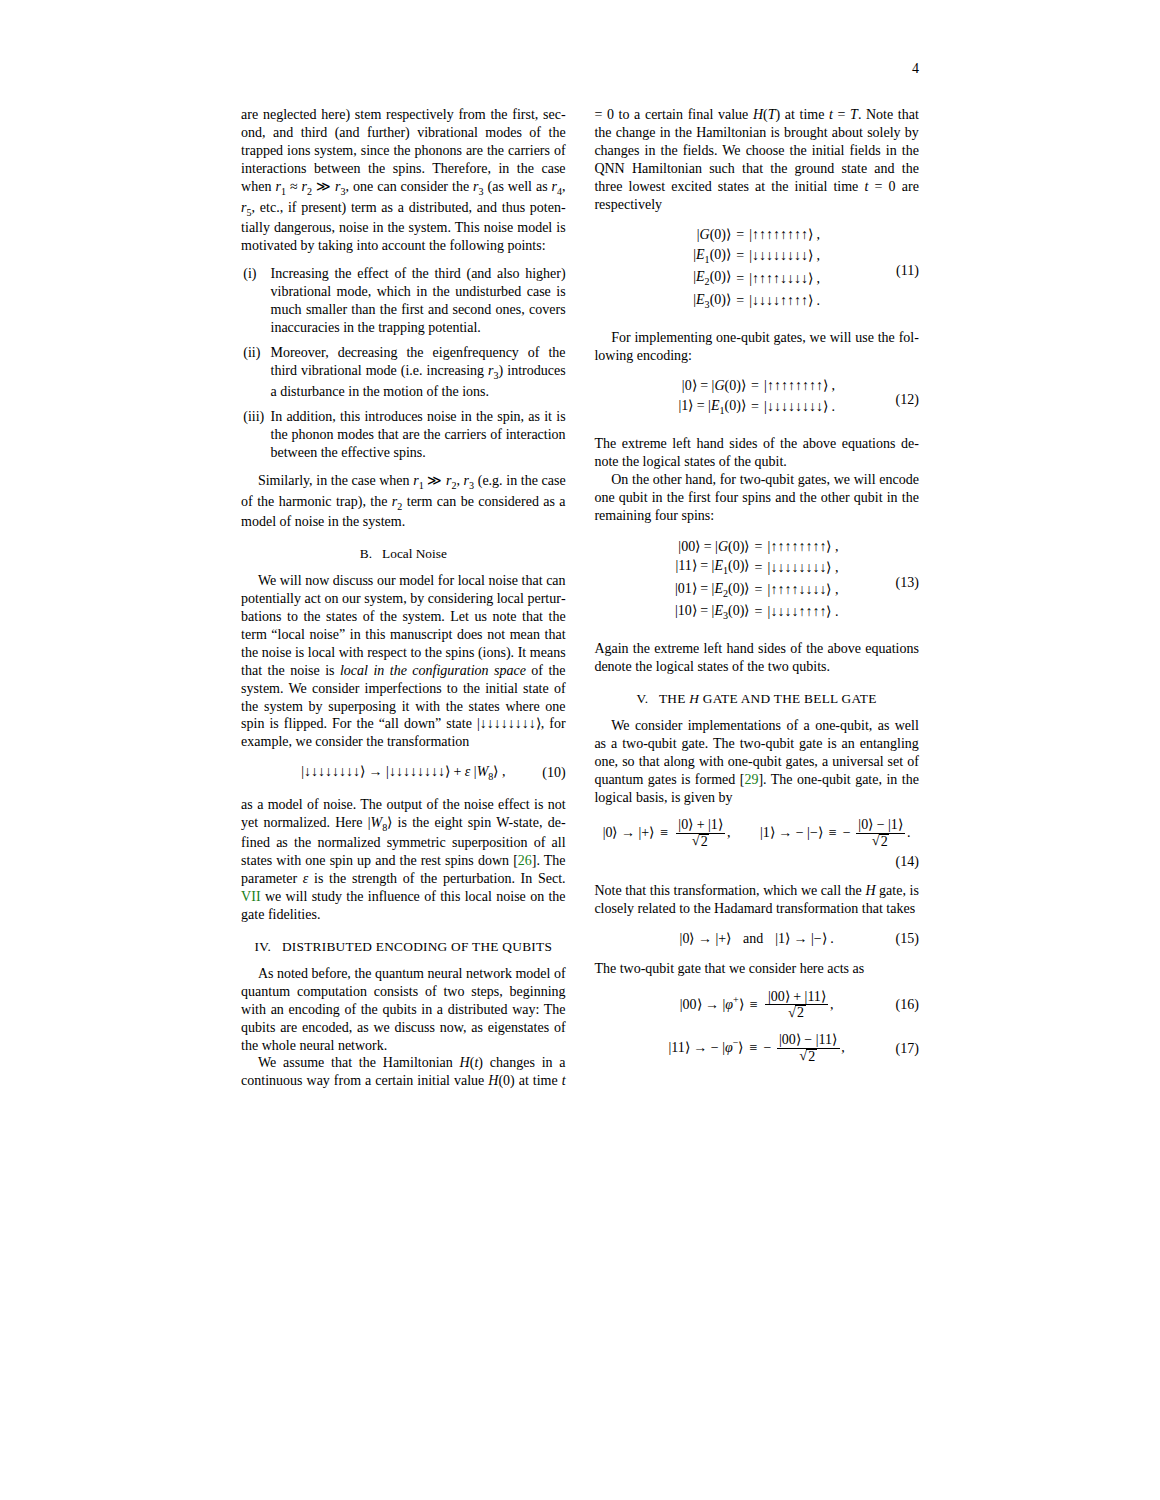4
are neglected here) stem respectively from the first, second, and third (and further) vibrational modes of the trapped ions system, since the phonons are the carriers of interactions between the spins. Therefore, in the case when r1 ≈ r2 ≫ r3, one can consider the r3 (as well as r4, r5, etc., if present) term as a distributed, and thus potentially dangerous, noise in the system. This noise model is motivated by taking into account the following points:
Increasing the effect of the third (and also higher) vibrational mode, which in the undisturbed case is much smaller than the first and second ones, covers inaccuracies in the trapping potential.
Moreover, decreasing the eigenfrequency of the third vibrational mode (i.e. increasing r3) introduces a disturbance in the motion of the ions.
In addition, this introduces noise in the spin, as it is the phonon modes that are the carriers of interaction between the effective spins.
Similarly, in the case when r1 ≫ r2, r3 (e.g. in the case of the harmonic trap), the r2 term can be considered as a model of noise in the system.
B. Local Noise
We will now discuss our model for local noise that can potentially act on our system, by considering local perturbations to the states of the system. Let us note that the term “local noise” in this manuscript does not mean that the noise is local with respect to the spins (ions). It means that the noise is local in the configuration space of the system. We consider imperfections to the initial state of the system by superposing it with the states where one spin is flipped. For the “all down” state |↓↓↓↓↓↓↓↓⟩, for example, we consider the transformation
|↓↓↓↓↓↓↓↓⟩ → |↓↓↓↓↓↓↓↓⟩ + ε |W8⟩ , (10)
as a model of noise. The output of the noise effect is not yet normalized. Here |W8⟩ is the eight spin W-state, defined as the normalized symmetric superposition of all states with one spin up and the rest spins down [26]. The parameter ε is the strength of the perturbation. In Sect. VII we will study the influence of this local noise on the gate fidelities.
IV. Distributed encoding of the qubits
As noted before, the quantum neural network model of quantum computation consists of two steps, beginning with an encoding of the qubits in a distributed way: The qubits are encoded, as we discuss now, as eigenstates of the whole neural network.
We assume that the Hamiltonian H(t) changes in a continuous way from a certain initial value H(0) at time t = 0 to a certain final value H(T) at time t = T. Note that the change in the Hamiltonian is brought about solely by changes in the fields. We choose the initial fields in the QNN Hamiltonian such that the ground state and the three lowest excited states at the initial time t = 0 are respectively
| / G (0)⟩ | = | /↑↑↑↑↑↑↑↑⟩ , |
| / E 1 (0)⟩ | = | /↓↓↓↓↓↓↓↓⟩ , |
| / E 2 (0)⟩ | = | /↑↑↑↑↓↓↓↓⟩ , |
| / E 3 (0)⟩ | = | /↓↓↓↓↑↑↑↑⟩ . |
(11)
For implementing one-qubit gates, we will use the following encoding:
| /0⟩ = / G (0)⟩ | = | /↑↑↑↑↑↑↑↑⟩ , |
| /1⟩ = / E 1 (0)⟩ | = | /↓↓↓↓↓↓↓↓⟩ . |
(12)
The extreme left hand sides of the above equations denote the logical states of the qubit.
On the other hand, for two-qubit gates, we will encode one qubit in the first four spins and the other qubit in the remaining four spins:
| /00⟩ = / G (0)⟩ | = | /↑↑↑↑↑↑↑↑⟩ , |
| /11⟩ = / E 1 (0)⟩ | = | /↓↓↓↓↓↓↓↓⟩ , |
| /01⟩ = / E 2 (0)⟩ | = | /↑↑↑↑↓↓↓↓⟩ , |
| /10⟩ = / E 3 (0)⟩ | = | /↓↓↓↓↑↑↑↑⟩ . |
(13)
Again the extreme left hand sides of the above equations denote the logical states of the two qubits.
V. The H gate and the Bell gate
We consider implementations of a one-qubit, as well as a two-qubit gate. The two-qubit gate is an entangling one, so that along with one-qubit gates, a universal set of quantum gates is formed [29]. The one-qubit gate, in the logical basis, is given by
|0⟩ → |+⟩ ≡ |0⟩ + |1⟩2, |1⟩ → − |−⟩ ≡ − |0⟩ − |1⟩2.
(14)
Note that this transformation, which we call the H gate, is closely related to the Hadamard transformation that takes
|0⟩ → |+⟩ and |1⟩ → |−⟩ . (15)
The two-qubit gate that we consider here acts as
|00⟩ → |φ+⟩ ≡ |00⟩ + |11⟩2, (16)
|11⟩ → − |φ−⟩ ≡ − |00⟩ − |11⟩2, (17)